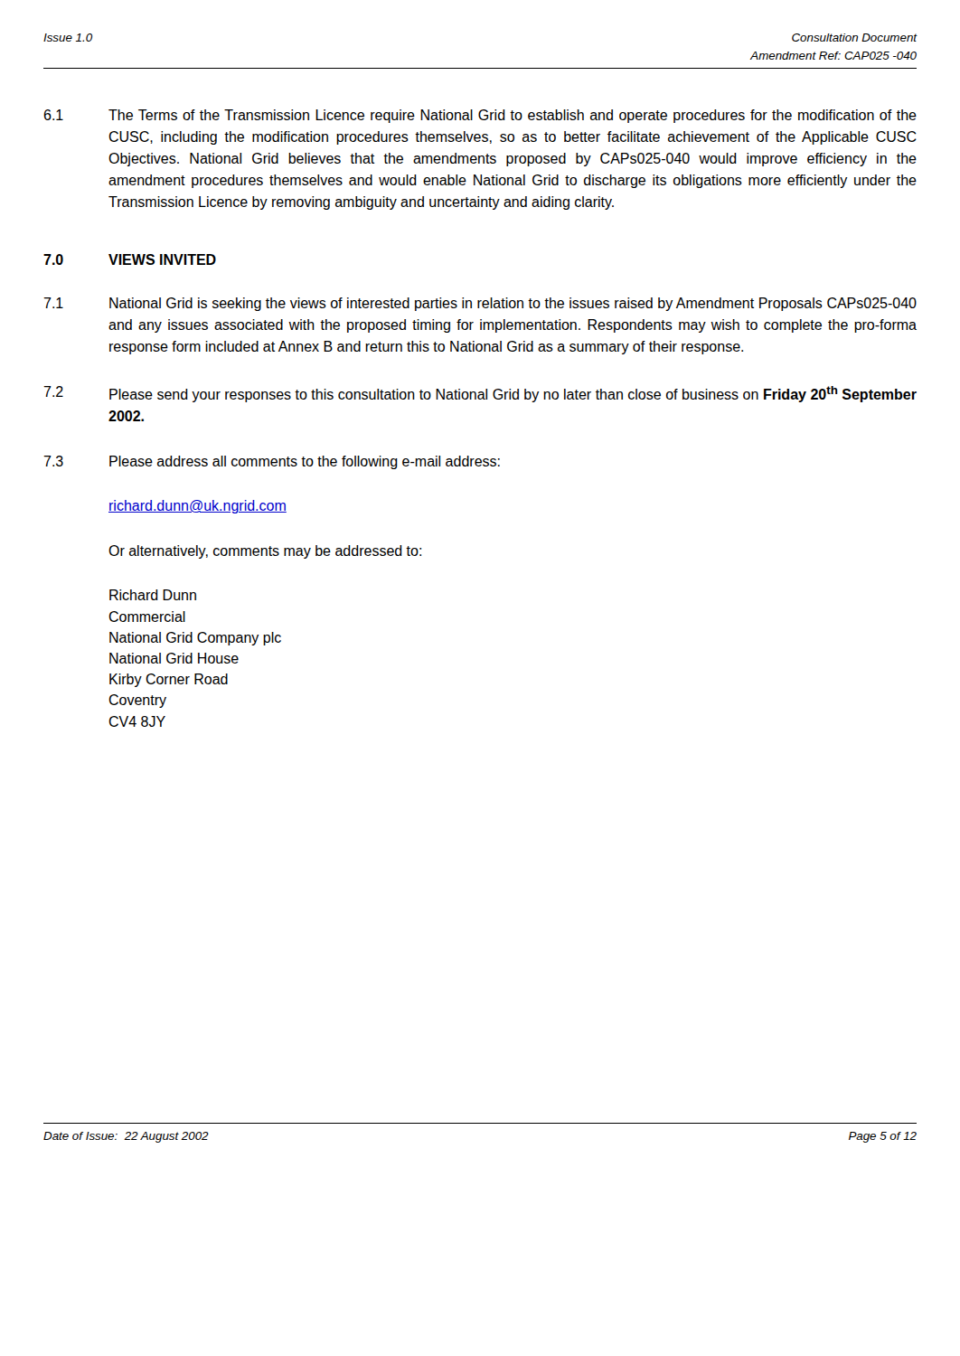Issue 1.0
Consultation Document
Amendment Ref: CAP025 -040
6.1
The Terms of the Transmission Licence require National Grid to establish and operate procedures for the modification of the CUSC, including the modification procedures themselves, so as to better facilitate achievement of the Applicable CUSC Objectives. National Grid believes that the amendments proposed by CAPs025-040 would improve efficiency in the amendment procedures themselves and would enable National Grid to discharge its obligations more efficiently under the Transmission Licence by removing ambiguity and uncertainty and aiding clarity.
7.0 VIEWS INVITED
7.1
National Grid is seeking the views of interested parties in relation to the issues raised by Amendment Proposals CAPs025-040 and any issues associated with the proposed timing for implementation. Respondents may wish to complete the pro-forma response form included at Annex B and return this to National Grid as a summary of their response.
7.2
Please send your responses to this consultation to National Grid by no later than close of business on Friday 20th September 2002.
7.3
Please address all comments to the following e-mail address:
richard.dunn@uk.ngrid.com
Or alternatively, comments may be addressed to:
Richard Dunn
Commercial
National Grid Company plc
National Grid House
Kirby Corner Road
Coventry
CV4 8JY
Date of Issue: 22 August 2002
Page 5 of 12